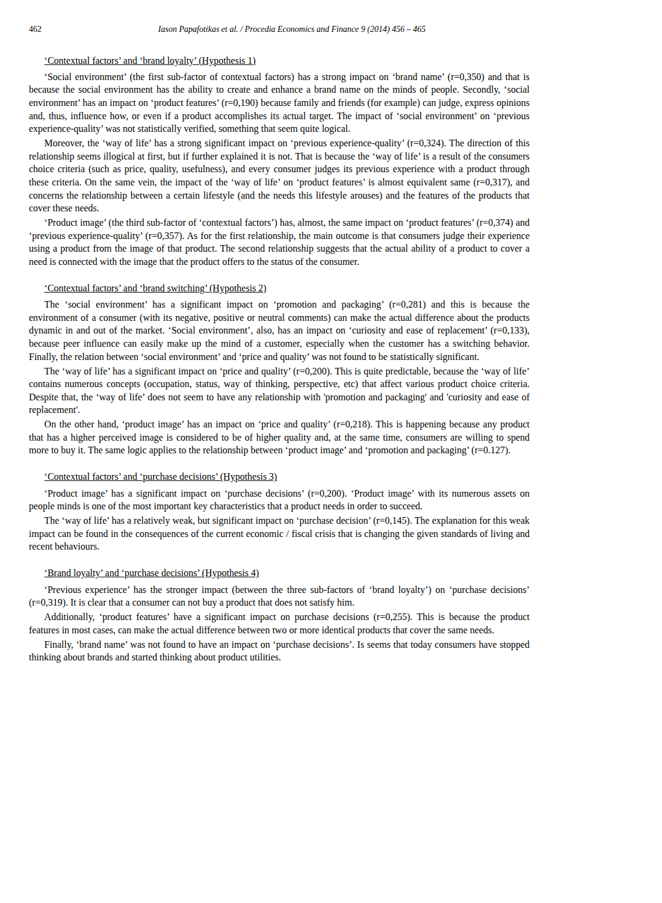462 Iason Papafotikas et al. / Procedia Economics and Finance 9 (2014) 456 – 465
‘Contextual factors’ and ‘brand loyalty’ (Hypothesis 1)
‘Social environment’ (the first sub-factor of contextual factors) has a strong impact on ‘brand name’ (r=0,350) and that is because the social environment has the ability to create and enhance a brand name on the minds of people. Secondly, ‘social environment’ has an impact on ‘product features’ (r=0,190) because family and friends (for example) can judge, express opinions and, thus, influence how, or even if a product accomplishes its actual target. The impact of ‘social environment’ on ‘previous experience-quality’ was not statistically verified, something that seem quite logical.
Moreover, the ‘way of life’ has a strong significant impact on ‘previous experience-quality’ (r=0,324). The direction of this relationship seems illogical at first, but if further explained it is not. That is because the ‘way of life’ is a result of the consumers choice criteria (such as price, quality, usefulness), and every consumer judges its previous experience with a product through these criteria. On the same vein, the impact of the ‘way of life’ on ‘product features’ is almost equivalent same (r=0,317), and concerns the relationship between a certain lifestyle (and the needs this lifestyle arouses) and the features of the products that cover these needs.
‘Product image’ (the third sub-factor of ‘contextual factors’) has, almost, the same impact on ‘product features’ (r=0,374) and ‘previous experience-quality’ (r=0,357). As for the first relationship, the main outcome is that consumers judge their experience using a product from the image of that product. The second relationship suggests that the actual ability of a product to cover a need is connected with the image that the product offers to the status of the consumer.
‘Contextual factors’ and ‘brand switching’ (Hypothesis 2)
The ‘social environment’ has a significant impact on ‘promotion and packaging’ (r=0,281) and this is because the environment of a consumer (with its negative, positive or neutral comments) can make the actual difference about the products dynamic in and out of the market. ‘Social environment’, also, has an impact on ‘curiosity and ease of replacement’ (r=0,133), because peer influence can easily make up the mind of a customer, especially when the customer has a switching behavior. Finally, the relation between ‘social environment’ and ‘price and quality’ was not found to be statistically significant.
The ‘way of life’ has a significant impact on ‘price and quality’ (r=0,200). This is quite predictable, because the ‘way of life’ contains numerous concepts (occupation, status, way of thinking, perspective, etc) that affect various product choice criteria. Despite that, the ‘way of life’ does not seem to have any relationship with 'promotion and packaging' and 'curiosity and ease of replacement'.
On the other hand, ‘product image’ has an impact on ‘price and quality’ (r=0,218). This is happening because any product that has a higher perceived image is considered to be of higher quality and, at the same time, consumers are willing to spend more to buy it. The same logic applies to the relationship between ‘product image’ and ‘promotion and packaging’ (r=0.127).
‘Contextual factors’ and ‘purchase decisions’ (Hypothesis 3)
‘Product image’ has a significant impact on ‘purchase decisions’ (r=0,200). ‘Product image’ with its numerous assets on people minds is one of the most important key characteristics that a product needs in order to succeed.
The ‘way of life’ has a relatively weak, but significant impact on ‘purchase decision’ (r=0,145). The explanation for this weak impact can be found in the consequences of the current economic / fiscal crisis that is changing the given standards of living and recent behaviours.
‘Brand loyalty’ and ‘purchase decisions’ (Hypothesis 4)
‘Previous experience’ has the stronger impact (between the three sub-factors of ‘brand loyalty’) on ‘purchase decisions’ (r=0,319). It is clear that a consumer can not buy a product that does not satisfy him.
Additionally, ‘product features’ have a significant impact on purchase decisions (r=0,255). This is because the product features in most cases, can make the actual difference between two or more identical products that cover the same needs.
Finally, ‘brand name’ was not found to have an impact on ‘purchase decisions’. Is seems that today consumers have stopped thinking about brands and started thinking about product utilities.